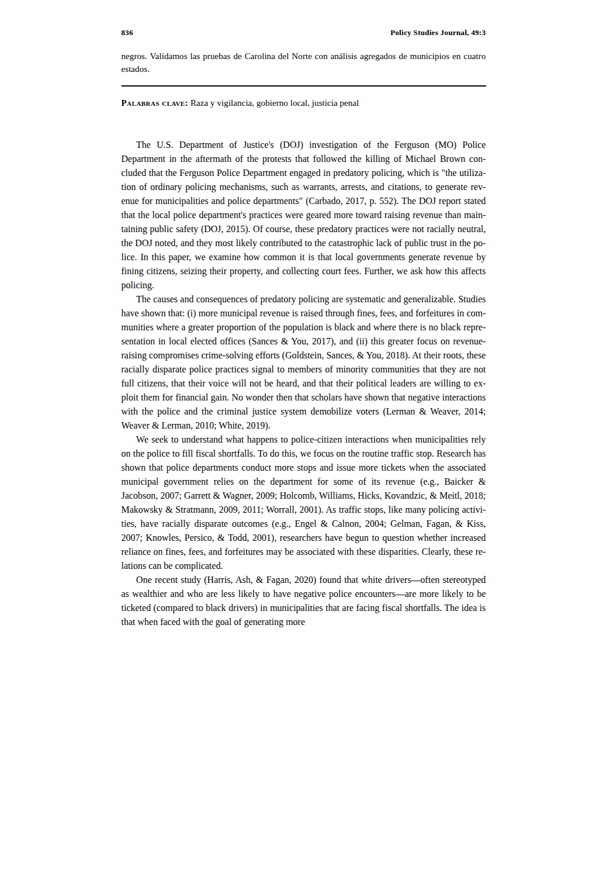836 Policy Studies Journal, 49:3
negros. Validamos las pruebas de Carolina del Norte con análisis agregados de municipios en cuatro estados.
Palabras clave: Raza y vigilancia, gobierno local, justicia penal
The U.S. Department of Justice's (DOJ) investigation of the Ferguson (MO) Police Department in the aftermath of the protests that followed the killing of Michael Brown concluded that the Ferguson Police Department engaged in predatory policing, which is "the utilization of ordinary policing mechanisms, such as warrants, arrests, and citations, to generate revenue for municipalities and police departments" (Carbado, 2017, p. 552). The DOJ report stated that the local police department's practices were geared more toward raising revenue than maintaining public safety (DOJ, 2015). Of course, these predatory practices were not racially neutral, the DOJ noted, and they most likely contributed to the catastrophic lack of public trust in the police. In this paper, we examine how common it is that local governments generate revenue by fining citizens, seizing their property, and collecting court fees. Further, we ask how this affects policing.
The causes and consequences of predatory policing are systematic and generalizable. Studies have shown that: (i) more municipal revenue is raised through fines, fees, and forfeitures in communities where a greater proportion of the population is black and where there is no black representation in local elected offices (Sances & You, 2017), and (ii) this greater focus on revenue-raising compromises crime-solving efforts (Goldstein, Sances, & You, 2018). At their roots, these racially disparate police practices signal to members of minority communities that they are not full citizens, that their voice will not be heard, and that their political leaders are willing to exploit them for financial gain. No wonder then that scholars have shown that negative interactions with the police and the criminal justice system demobilize voters (Lerman & Weaver, 2014; Weaver & Lerman, 2010; White, 2019).
We seek to understand what happens to police-citizen interactions when municipalities rely on the police to fill fiscal shortfalls. To do this, we focus on the routine traffic stop. Research has shown that police departments conduct more stops and issue more tickets when the associated municipal government relies on the department for some of its revenue (e.g., Baicker & Jacobson, 2007; Garrett & Wagner, 2009; Holcomb, Williams, Hicks, Kovandzic, & Meitl, 2018; Makowsky & Stratmann, 2009, 2011; Worrall, 2001). As traffic stops, like many policing activities, have racially disparate outcomes (e.g., Engel & Calnon, 2004; Gelman, Fagan, & Kiss, 2007; Knowles, Persico, & Todd, 2001), researchers have begun to question whether increased reliance on fines, fees, and forfeitures may be associated with these disparities. Clearly, these relations can be complicated.
One recent study (Harris, Ash, & Fagan, 2020) found that white drivers—often stereotyped as wealthier and who are less likely to have negative police encounters—are more likely to be ticketed (compared to black drivers) in municipalities that are facing fiscal shortfalls. The idea is that when faced with the goal of generating more